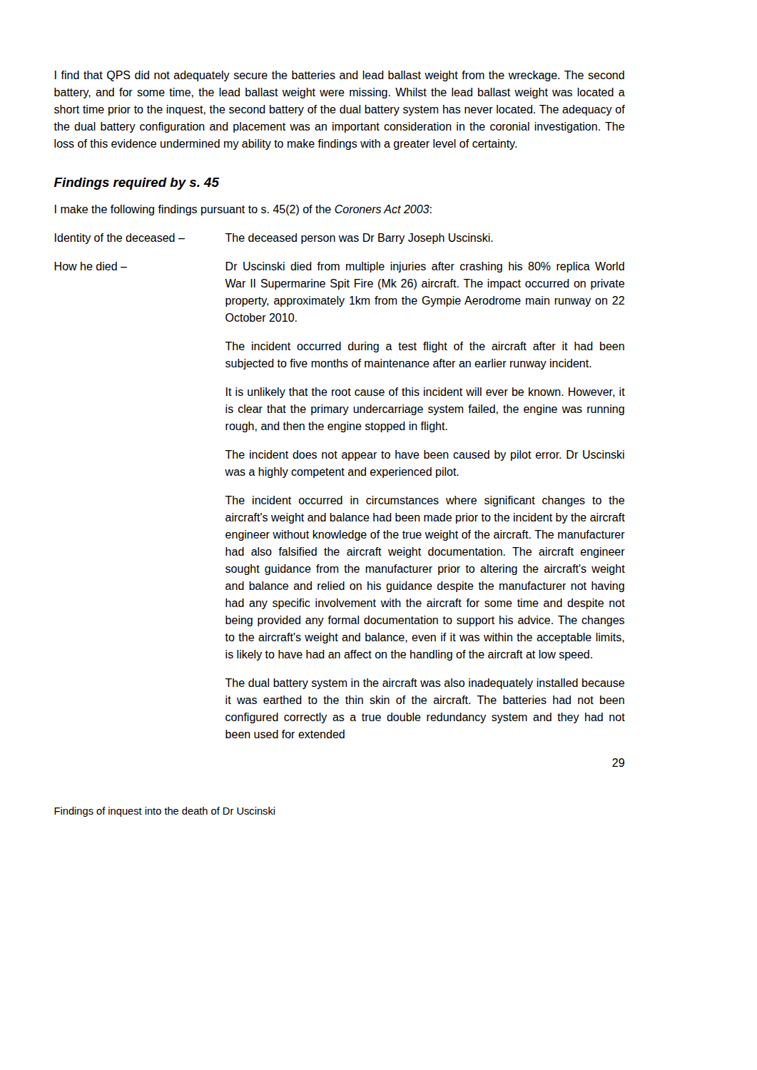I find that QPS did not adequately secure the batteries and lead ballast weight from the wreckage. The second battery, and for some time, the lead ballast weight were missing. Whilst the lead ballast weight was located a short time prior to the inquest, the second battery of the dual battery system has never located. The adequacy of the dual battery configuration and placement was an important consideration in the coronial investigation. The loss of this evidence undermined my ability to make findings with a greater level of certainty.
Findings required by s. 45
I make the following findings pursuant to s. 45(2) of the Coroners Act 2003:
| Identity of the deceased – | The deceased person was Dr Barry Joseph Uscinski. |
| How he died – | Dr Uscinski died from multiple injuries after crashing his 80% replica World War II Supermarine Spit Fire (Mk 26) aircraft. The impact occurred on private property, approximately 1km from the Gympie Aerodrome main runway on 22 October 2010. The incident occurred during a test flight of the aircraft after it had been subjected to five months of maintenance after an earlier runway incident. It is unlikely that the root cause of this incident will ever be known. However, it is clear that the primary undercarriage system failed, the engine was running rough, and then the engine stopped in flight. The incident does not appear to have been caused by pilot error. Dr Uscinski was a highly competent and experienced pilot. The incident occurred in circumstances where significant changes to the aircraft's weight and balance had been made prior to the incident by the aircraft engineer without knowledge of the true weight of the aircraft. The manufacturer had also falsified the aircraft weight documentation. The aircraft engineer sought guidance from the manufacturer prior to altering the aircraft's weight and balance and relied on his guidance despite the manufacturer not having had any specific involvement with the aircraft for some time and despite not being provided any formal documentation to support his advice. The changes to the aircraft's weight and balance, even if it was within the acceptable limits, is likely to have had an affect on the handling of the aircraft at low speed. The dual battery system in the aircraft was also inadequately installed because it was earthed to the thin skin of the aircraft. The batteries had not been configured correctly as a true double redundancy system and they had not been used for extended |
29
Findings of inquest into the death of Dr Uscinski